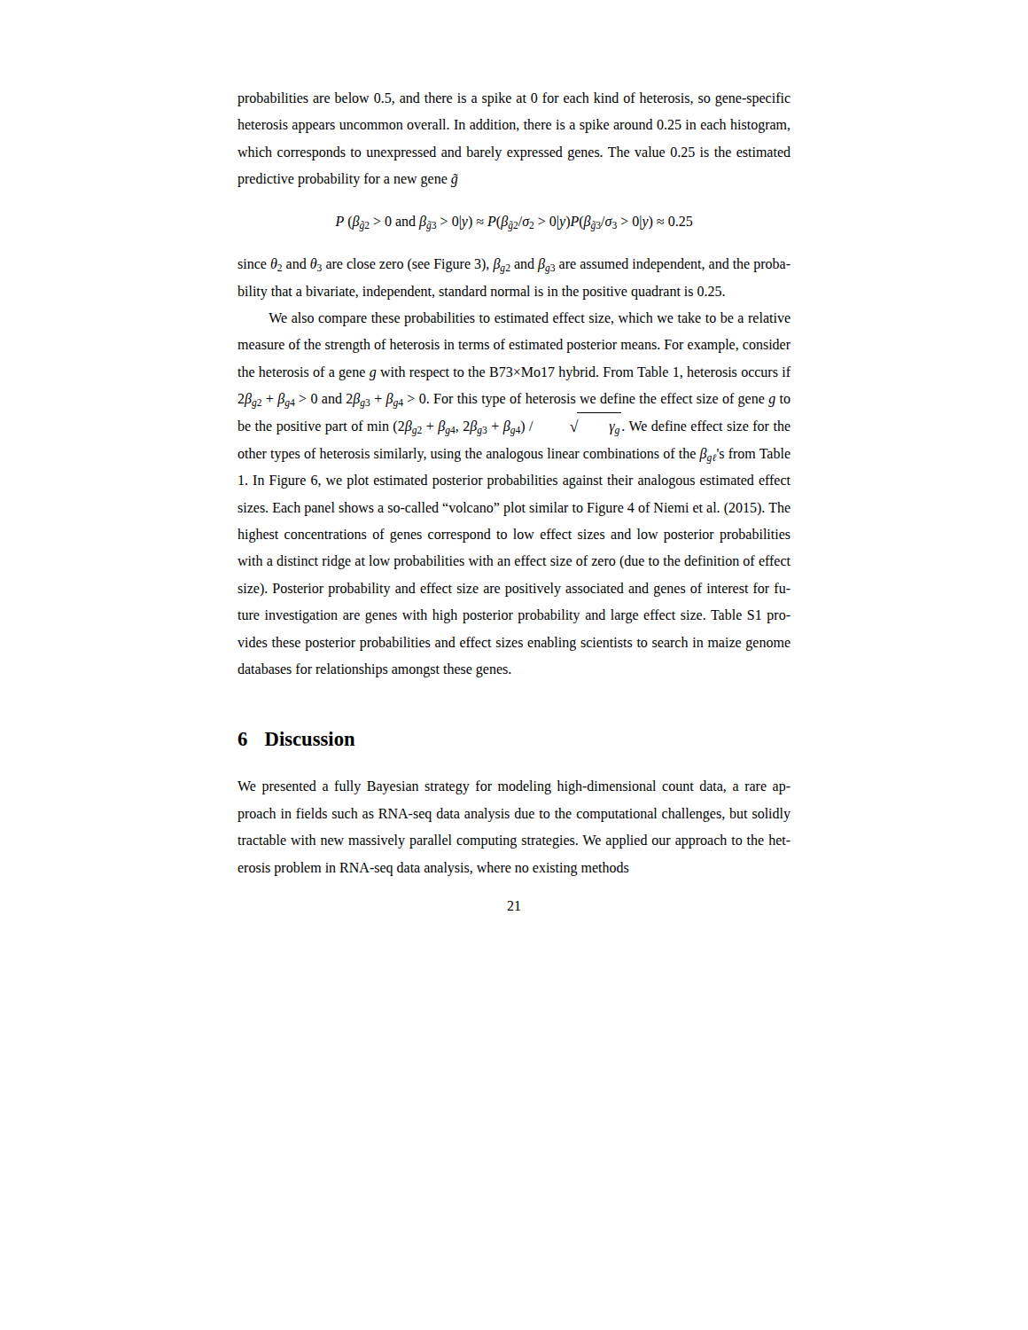probabilities are below 0.5, and there is a spike at 0 for each kind of heterosis, so gene-specific heterosis appears uncommon overall. In addition, there is a spike around 0.25 in each histogram, which corresponds to unexpressed and barely expressed genes. The value 0.25 is the estimated predictive probability for a new gene g̃
P (βg̃2 > 0 and βg̃3 > 0|y) ≈ P(βg̃2/σ2 > 0|y)P(βg̃3/σ3 > 0|y) ≈ 0.25
since θ2 and θ3 are close zero (see Figure 3), βg2 and βg3 are assumed independent, and the probability that a bivariate, independent, standard normal is in the positive quadrant is 0.25.
We also compare these probabilities to estimated effect size, which we take to be a relative measure of the strength of heterosis in terms of estimated posterior means. For example, consider the heterosis of a gene g with respect to the B73×Mo17 hybrid. From Table 1, heterosis occurs if 2βg2 + βg4 > 0 and 2βg3 + βg4 > 0. For this type of heterosis we define the effect size of gene g to be the positive part of min (2βg2 + βg4, 2βg3 + βg4) / γg. We define effect size for the other types of heterosis similarly, using the analogous linear combinations of the βgℓ's from Table 1. In Figure 6, we plot estimated posterior probabilities against their analogous estimated effect sizes. Each panel shows a so-called “volcano” plot similar to Figure 4 of Niemi et al. (2015). The highest concentrations of genes correspond to low effect sizes and low posterior probabilities with a distinct ridge at low probabilities with an effect size of zero (due to the definition of effect size). Posterior probability and effect size are positively associated and genes of interest for future investigation are genes with high posterior probability and large effect size. Table S1 provides these posterior probabilities and effect sizes enabling scientists to search in maize genome databases for relationships amongst these genes.
6 Discussion
We presented a fully Bayesian strategy for modeling high-dimensional count data, a rare approach in fields such as RNA-seq data analysis due to the computational challenges, but solidly tractable with new massively parallel computing strategies. We applied our approach to the heterosis problem in RNA-seq data analysis, where no existing methods
21